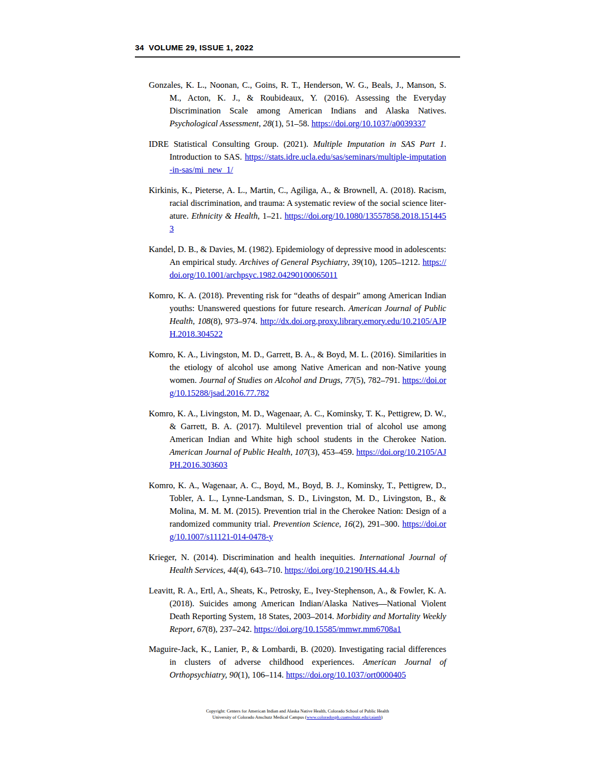34 VOLUME 29, ISSUE 1, 2022
Gonzales, K. L., Noonan, C., Goins, R. T., Henderson, W. G., Beals, J., Manson, S. M., Acton, K. J., & Roubideaux, Y. (2016). Assessing the Everyday Discrimination Scale among American Indians and Alaska Natives. Psychological Assessment, 28(1), 51–58. https://doi.org/10.1037/a0039337
IDRE Statistical Consulting Group. (2021). Multiple Imputation in SAS Part 1. Introduction to SAS. https://stats.idre.ucla.edu/sas/seminars/multiple-imputation-in-sas/mi_new_1/
Kirkinis, K., Pieterse, A. L., Martin, C., Agiliga, A., & Brownell, A. (2018). Racism, racial discrimination, and trauma: A systematic review of the social science literature. Ethnicity & Health, 1–21. https://doi.org/10.1080/13557858.2018.1514453
Kandel, D. B., & Davies, M. (1982). Epidemiology of depressive mood in adolescents: An empirical study. Archives of General Psychiatry, 39(10), 1205–1212. https://doi.org/10.1001/archpsyc.1982.04290100065011
Komro, K. A. (2018). Preventing risk for “deaths of despair” among American Indian youths: Unanswered questions for future research. American Journal of Public Health, 108(8), 973–974. http://dx.doi.org.proxy.library.emory.edu/10.2105/AJPH.2018.304522
Komro, K. A., Livingston, M. D., Garrett, B. A., & Boyd, M. L. (2016). Similarities in the etiology of alcohol use among Native American and non-Native young women. Journal of Studies on Alcohol and Drugs, 77(5), 782–791. https://doi.org/10.15288/jsad.2016.77.782
Komro, K. A., Livingston, M. D., Wagenaar, A. C., Kominsky, T. K., Pettigrew, D. W., & Garrett, B. A. (2017). Multilevel prevention trial of alcohol use among American Indian and White high school students in the Cherokee Nation. American Journal of Public Health, 107(3), 453–459. https://doi.org/10.2105/AJPH.2016.303603
Komro, K. A., Wagenaar, A. C., Boyd, M., Boyd, B. J., Kominsky, T., Pettigrew, D., Tobler, A. L., Lynne-Landsman, S. D., Livingston, M. D., Livingston, B., & Molina, M. M. M. (2015). Prevention trial in the Cherokee Nation: Design of a randomized community trial. Prevention Science, 16(2), 291–300. https://doi.org/10.1007/s11121-014-0478-y
Krieger, N. (2014). Discrimination and health inequities. International Journal of Health Services, 44(4), 643–710. https://doi.org/10.2190/HS.44.4.b
Leavitt, R. A., Ertl, A., Sheats, K., Petrosky, E., Ivey-Stephenson, A., & Fowler, K. A. (2018). Suicides among American Indian/Alaska Natives—National Violent Death Reporting System, 18 States, 2003–2014. Morbidity and Mortality Weekly Report, 67(8), 237–242. https://doi.org/10.15585/mmwr.mm6708a1
Maguire-Jack, K., Lanier, P., & Lombardi, B. (2020). Investigating racial differences in clusters of adverse childhood experiences. American Journal of Orthopsychiatry, 90(1), 106–114. https://doi.org/10.1037/ort0000405
Copyright: Centers for American Indian and Alaska Native Health, Colorado School of Public Health
University of Colorado Anschutz Medical Campus (www.coloradosph.cuanschutz.edu/caianh)